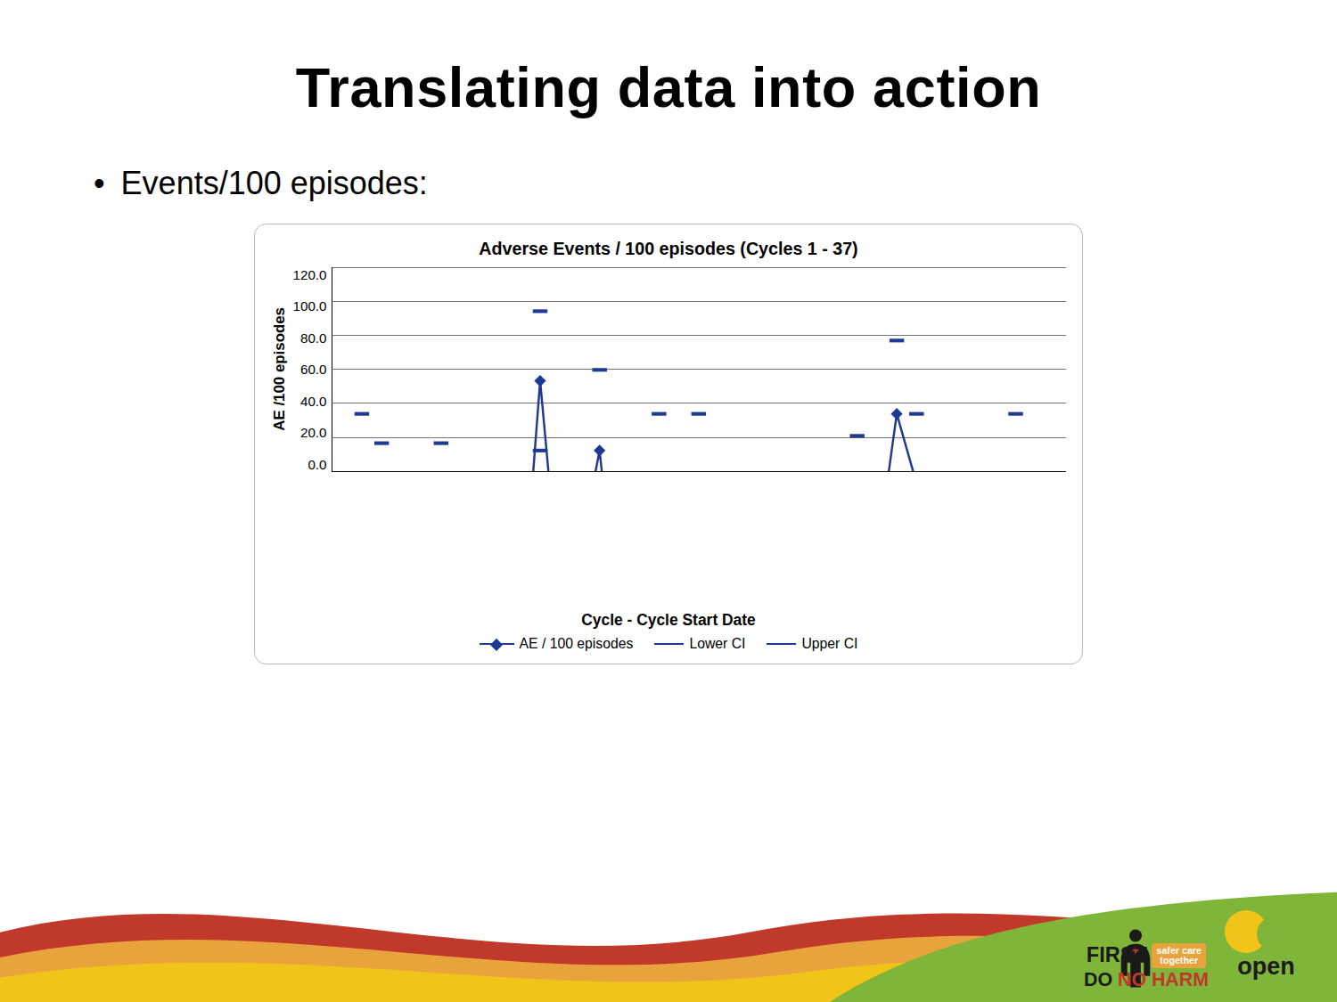Translating data into action
•Events/100 episodes:
Adverse Events / 100 episodes (Cycles 1 - 37)
AE /100 episodes
120.0 100.0 80.0 60.0 40.0 20.0 0.0
Cycle - Cycle Start Date
AE / 100 episodes Lower CI Upper CI
FIRST safer care
together
DO NO HARM
open
FOR BETTER CARE